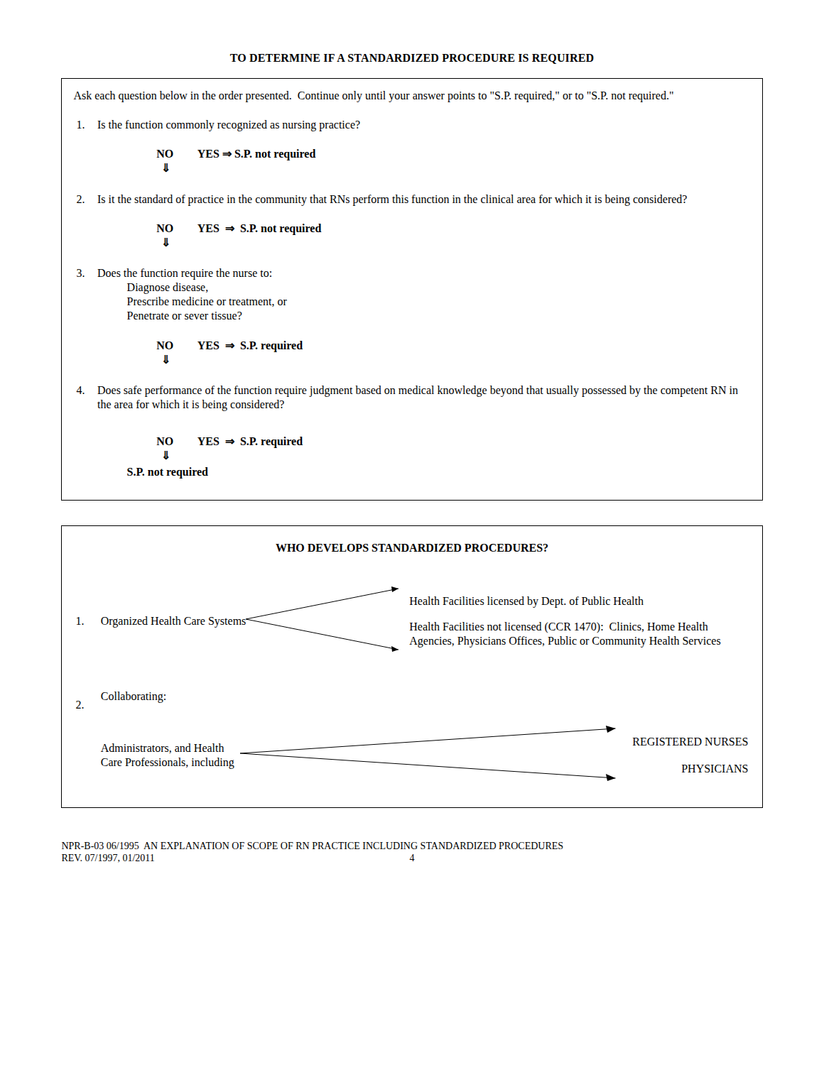TO DETERMINE IF A STANDARDIZED PROCEDURE IS REQUIRED
Ask each question below in the order presented. Continue only until your answer points to "S.P. required," or to "S.P. not required."
Is the function commonly recognized as nursing practice?
NO YES ⇒ S.P. not required
⇓
Is it the standard of practice in the community that RNs perform this function in the clinical area for which it is being considered?
NO YES ⇒ S.P. not required
⇓
Does the function require the nurse to:
Diagnose disease,
Prescribe medicine or treatment, or
Penetrate or sever tissue?
NO YES ⇒ S.P. required
⇓
Does safe performance of the function require judgment based on medical knowledge beyond that usually possessed by the competent RN in the area for which it is being considered?
NO YES ⇒ S.P. required
⇓
S.P. not required
WHO DEVELOPS STANDARDIZED PROCEDURES?
| 1. | Organized Health Care Systems | | Health Facilities licensed by Dept. of Public Health Health Facilities not licensed (CCR 1470): Clinics, Home Health Agencies, Physicians Offices, Public or Community Health Services |
| 2. | Collaborating: |
| Administrators, and Health Care Professionals, including | | REGISTERED NURSES PHYSICIANS |
NPR-B-03 06/1995 AN EXPLANATION OF SCOPE OF RN PRACTICE INCLUDING STANDARDIZED PROCEDURES
REV. 07/1997, 01/20114